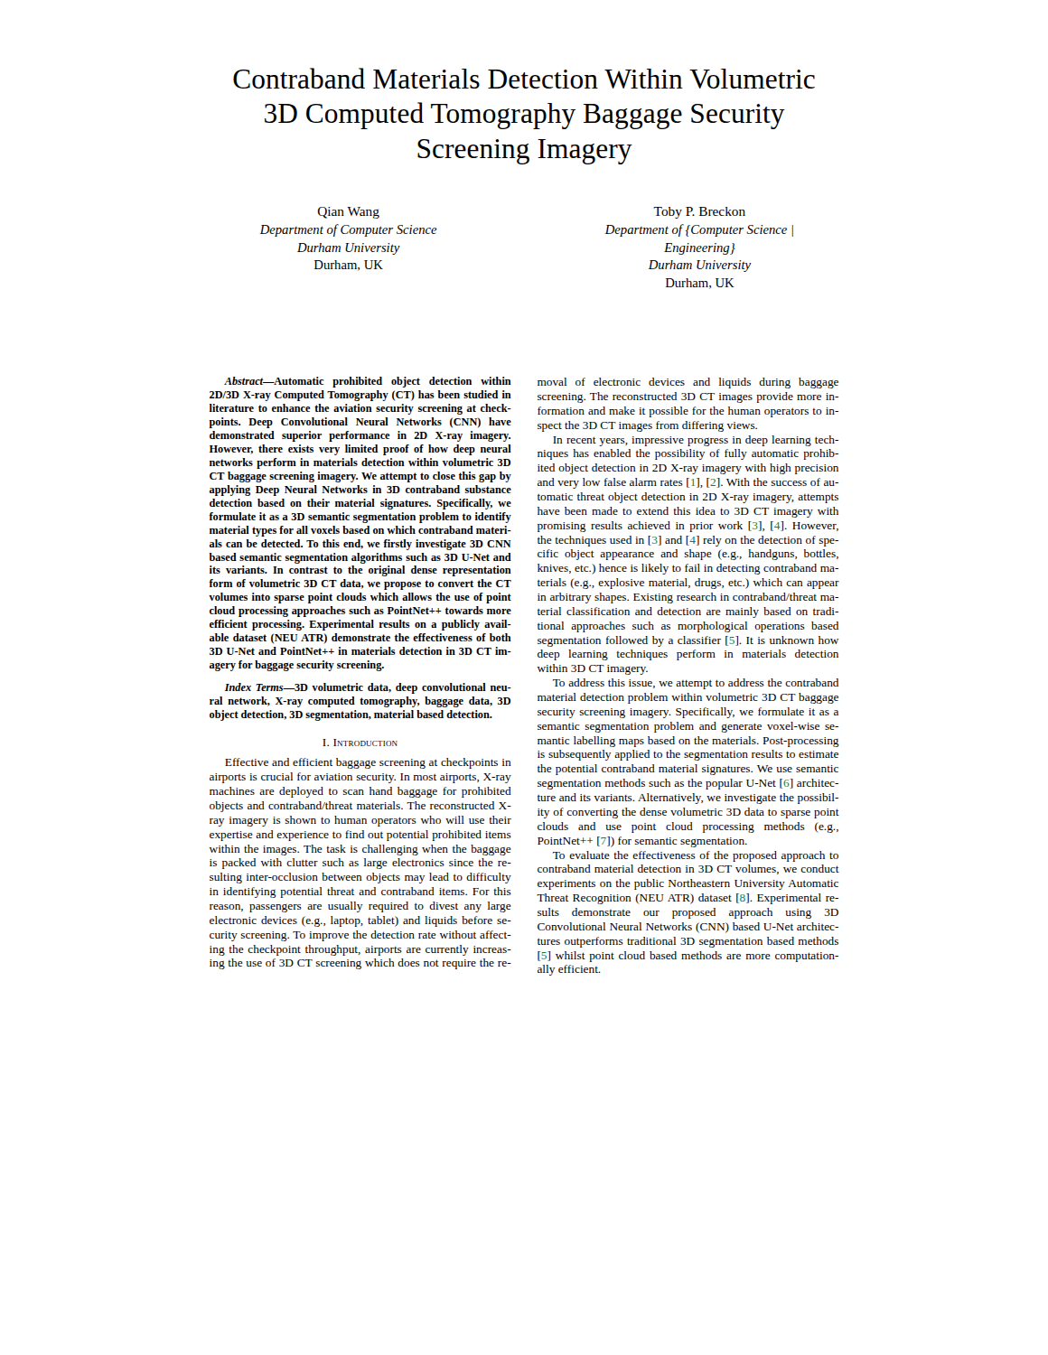Contraband Materials Detection Within Volumetric
3D Computed Tomography Baggage Security
Screening Imagery
Qian Wang
Department of Computer Science
Durham University
Durham, UK
Toby P. Breckon
Department of {Computer Science | Engineering}
Durham University
Durham, UK
Abstract—Automatic prohibited object detection within 2D/3D X-ray Computed Tomography (CT) has been studied in literature to enhance the aviation security screening at checkpoints. Deep Convolutional Neural Networks (CNN) have demonstrated superior performance in 2D X-ray imagery. However, there exists very limited proof of how deep neural networks perform in materials detection within volumetric 3D CT baggage screening imagery. We attempt to close this gap by applying Deep Neural Networks in 3D contraband substance detection based on their material signatures. Specifically, we formulate it as a 3D semantic segmentation problem to identify material types for all voxels based on which contraband materials can be detected. To this end, we firstly investigate 3D CNN based semantic segmentation algorithms such as 3D U-Net and its variants. In contrast to the original dense representation form of volumetric 3D CT data, we propose to convert the CT volumes into sparse point clouds which allows the use of point cloud processing approaches such as PointNet++ towards more efficient processing. Experimental results on a publicly available dataset (NEU ATR) demonstrate the effectiveness of both 3D U-Net and PointNet++ in materials detection in 3D CT imagery for baggage security screening.
Index Terms—3D volumetric data, deep convolutional neural network, X-ray computed tomography, baggage data, 3D object detection, 3D segmentation, material based detection.
I. Introduction
Effective and efficient baggage screening at checkpoints in airports is crucial for aviation security. In most airports, X-ray machines are deployed to scan hand baggage for prohibited objects and contraband/threat materials. The reconstructed X-ray imagery is shown to human operators who will use their expertise and experience to find out potential prohibited items within the images. The task is challenging when the baggage is packed with clutter such as large electronics since the resulting inter-occlusion between objects may lead to difficulty in identifying potential threat and contraband items. For this reason, passengers are usually required to divest any large electronic devices (e.g., laptop, tablet) and liquids before security screening. To improve the detection rate without affecting the checkpoint throughput, airports are currently increasing the use of 3D CT screening which does not require the removal of electronic devices and liquids during baggage screening. The reconstructed 3D CT images provide more information and make it possible for the human operators to inspect the 3D CT images from differing views.
In recent years, impressive progress in deep learning techniques has enabled the possibility of fully automatic prohibited object detection in 2D X-ray imagery with high precision and very low false alarm rates [1], [2]. With the success of automatic threat object detection in 2D X-ray imagery, attempts have been made to extend this idea to 3D CT imagery with promising results achieved in prior work [3], [4]. However, the techniques used in [3] and [4] rely on the detection of specific object appearance and shape (e.g., handguns, bottles, knives, etc.) hence is likely to fail in detecting contraband materials (e.g., explosive material, drugs, etc.) which can appear in arbitrary shapes. Existing research in contraband/threat material classification and detection are mainly based on traditional approaches such as morphological operations based segmentation followed by a classifier [5]. It is unknown how deep learning techniques perform in materials detection within 3D CT imagery.
To address this issue, we attempt to address the contraband material detection problem within volumetric 3D CT baggage security screening imagery. Specifically, we formulate it as a semantic segmentation problem and generate voxel-wise semantic labelling maps based on the materials. Post-processing is subsequently applied to the segmentation results to estimate the potential contraband material signatures. We use semantic segmentation methods such as the popular U-Net [6] architecture and its variants. Alternatively, we investigate the possibility of converting the dense volumetric 3D data to sparse point clouds and use point cloud processing methods (e.g., PointNet++ [7]) for semantic segmentation.
To evaluate the effectiveness of the proposed approach to contraband material detection in 3D CT volumes, we conduct experiments on the public Northeastern University Automatic Threat Recognition (NEU ATR) dataset [8]. Experimental results demonstrate our proposed approach using 3D Convolutional Neural Networks (CNN) based U-Net architectures outperforms traditional 3D segmentation based methods [5] whilst point cloud based methods are more computationally efficient.